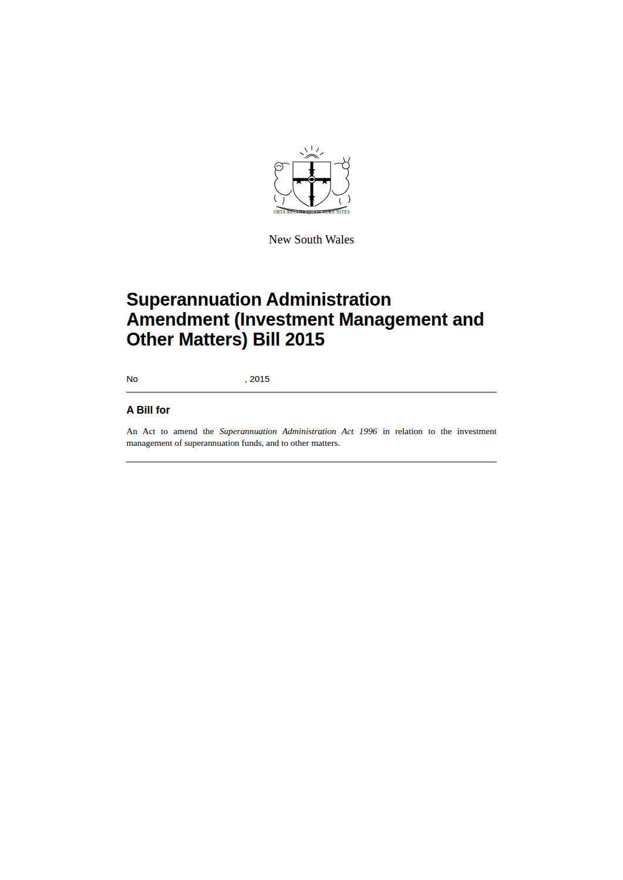ORTA RECENS QUAM PURA NITES
New South Wales
Superannuation Administration Amendment (Investment Management and Other Matters) Bill 2015
No, 2015
A Bill for
An Act to amend the Superannuation Administration Act 1996 in relation to the investment management of superannuation funds, and to other matters.